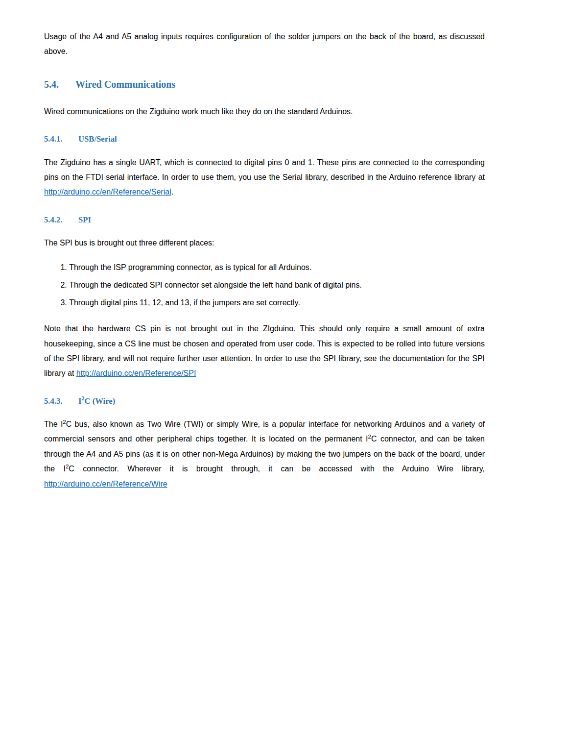Usage of the A4 and A5 analog inputs requires configuration of the solder jumpers on the back of the board, as discussed above.
5.4. Wired Communications
Wired communications on the Zigduino work much like they do on the standard Arduinos.
5.4.1. USB/Serial
The Zigduino has a single UART, which is connected to digital pins 0 and 1. These pins are connected to the corresponding pins on the FTDI serial interface. In order to use them, you use the Serial library, described in the Arduino reference library at http://arduino.cc/en/Reference/Serial.
5.4.2. SPI
The SPI bus is brought out three different places:
Through the ISP programming connector, as is typical for all Arduinos.
Through the dedicated SPI connector set alongside the left hand bank of digital pins.
Through digital pins 11, 12, and 13, if the jumpers are set correctly.
Note that the hardware CS pin is not brought out in the ZIgduino. This should only require a small amount of extra housekeeping, since a CS line must be chosen and operated from user code. This is expected to be rolled into future versions of the SPI library, and will not require further user attention. In order to use the SPI library, see the documentation for the SPI library at http://arduino.cc/en/Reference/SPI
5.4.3. I2C (Wire)
The I2C bus, also known as Two Wire (TWI) or simply Wire, is a popular interface for networking Arduinos and a variety of commercial sensors and other peripheral chips together. It is located on the permanent I2C connector, and can be taken through the A4 and A5 pins (as it is on other non-Mega Arduinos) by making the two jumpers on the back of the board, under the I2C connector. Wherever it is brought through, it can be accessed with the Arduino Wire library, http://arduino.cc/en/Reference/Wire